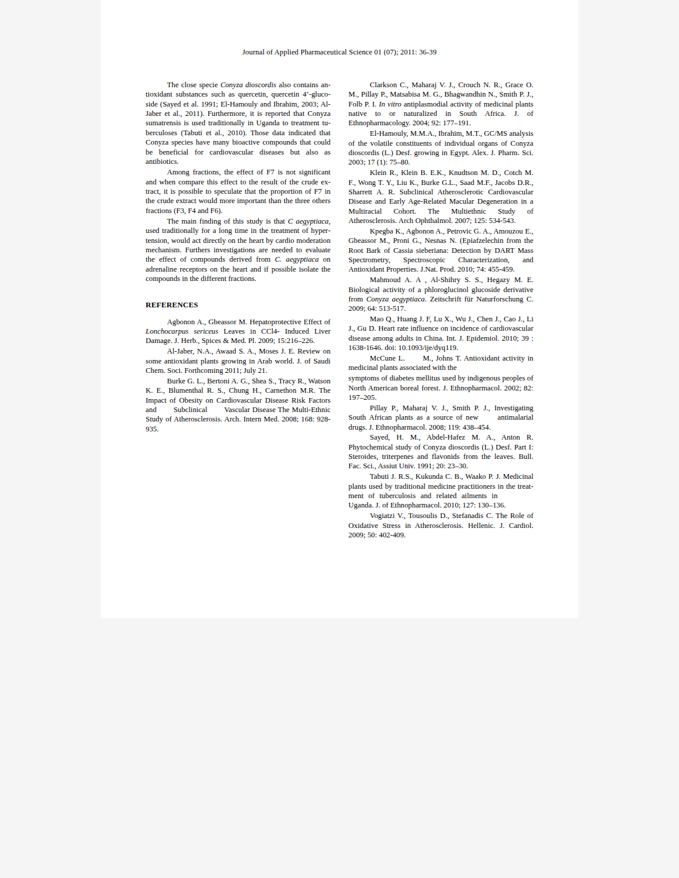Journal of Applied Pharmaceutical Science 01 (07); 2011: 36-39
The close specie Conyza dioscordis also contains antioxidant substances such as quercetin, quercetin 4’-glucoside (Sayed et al. 1991; El-Hamouly and Ibrahim, 2003; Al-Jaber et al., 2011). Furthermore, it is reported that Conyza sumatrensis is used traditionally in Uganda to treatment tuberculoses (Tabuti et al., 2010). Those data indicated that Conyza species have many bioactive compounds that could be beneficial for cardiovascular diseases but also as antibiotics.
Among fractions, the effect of F7 is not significant and when compare this effect to the result of the crude extract, it is possible to speculate that the proportion of F7 in the crude extract would more important than the three others fractions (F3, F4 and F6).
The main finding of this study is that C aegyptiaca, used traditionally for a long time in the treatment of hypertension, would act directly on the heart by cardio moderation mechanism. Furthers investigations are needed to evaluate the effect of compounds derived from C. aegyptiaca on adrenaline receptors on the heart and if possible isolate the compounds in the different fractions.
REFERENCES
Agbonon A., Gbeassor M. Hepatoprotective Effect of Lonchocarpus sericeus Leaves in CCl4- Induced Liver Damage. J. Herb., Spices & Med. Pl. 2009; 15:216–226.
Al-Jaber, N.A., Awaad S. A., Moses J. E. Review on some antioxidant plants growing in Arab world. J. of Saudi Chem. Soci. Forthcoming 2011; July 21.
Burke G. L., Bertoni A. G., Shea S., Tracy R., Watson K. E., Blumenthal R. S., Chung H., Carnethon M.R. The Impact of Obesity on Cardiovascular Disease Risk Factors and Subclinical Vascular Disease The Multi-Ethnic Study of Atherosclerosis. Arch. Intern Med. 2008; 168: 928-935.
Clarkson C., Maharaj V. J., Crouch N. R., Grace O. M., Pillay P., Matsabisa M. G., Bhagwandhin N., Smith P. J., Folb P. I. In vitro antiplasmodial activity of medicinal plants native to or naturalized in South Africa. J. of Ethnopharmacology. 2004; 92: 177–191.
El-Hamouly, M.M.A., Ibrahim, M.T., GC/MS analysis of the volatile constituents of individual organs of Conyza dioscordis (L.) Desf. growing in Egypt. Alex. J. Pharm. Sci. 2003; 17 (1): 75–80.
Klein R., Klein B. E.K., Knudtson M. D., Cotch M. F., Wong T. Y., Liu K., Burke G.L., Saad M.F., Jacobs D.R., Sharrett A. R. Subclinical Atherosclerotic Cardiovascular Disease and Early Age-Related Macular Degeneration in a Multiracial Cohort. The Multiethnic Study of Atherosclerosis. Arch Ophthalmol. 2007; 125: 534-543.
Kpegba K., Agbonon A., Petrovic G. A., Amouzou E., Gbeassor M., Proni G., Nesnas N. (Epiafzelechin from the Root Bark of Cassia sieberiana: Detection by DART Mass Spectrometry, Spectroscopic Characterization, and Antioxidant Properties. J.Nat. Prod. 2010; 74: 455-459.
Mahmoud A. A , Al-Shihry S. S., Hegazy M. E. Biological activity of a phloroglucinol glucoside derivative from Conyza aegyptiaca. Zeitschrift für Naturforschung C. 2009; 64: 513-517.
Mao Q., Huang J. F, Lu X., Wu J., Chen J., Cao J., Li J., Gu D. Heart rate influence on incidence of cardiovascular disease among adults in China. Int. J. Epidemiol. 2010; 39 : 1638-1646. doi: 10.1093/ije/dyq119.
McCune L. M., Johns T. Antioxidant activity in medicinal plants associated with the
symptoms of diabetes mellitus used by indigenous peoples of North American boreal forest. J. Ethnopharmacol. 2002; 82: 197–205.
Pillay P., Maharaj V. J., Smith P. J., Investigating South African plants as a source of new antimalarial drugs. J. Ethnopharmacol. 2008; 119: 438–454.
Sayed, H. M., Abdel-Hafez M. A., Anton R. Phytochemical study of Conyza dioscordis (L.) Desf. Part I: Steroides, triterpenes and flavonids from the leaves. Bull. Fac. Sci., Assiut Univ. 1991; 20: 23–30.
Tabuti J. R.S., Kukunda C. B., Waako P. J. Medicinal plants used by traditional medicine practitioners in the treatment of tuberculosis and related ailments in Uganda. J. of Ethnopharmacol. 2010; 127: 130–136.
Vogiatzi V., Tousoulis D., Stefanadis C. The Role of Oxidative Stress in Atherosclerosis. Hellenic. J. Cardiol. 2009; 50: 402-409.